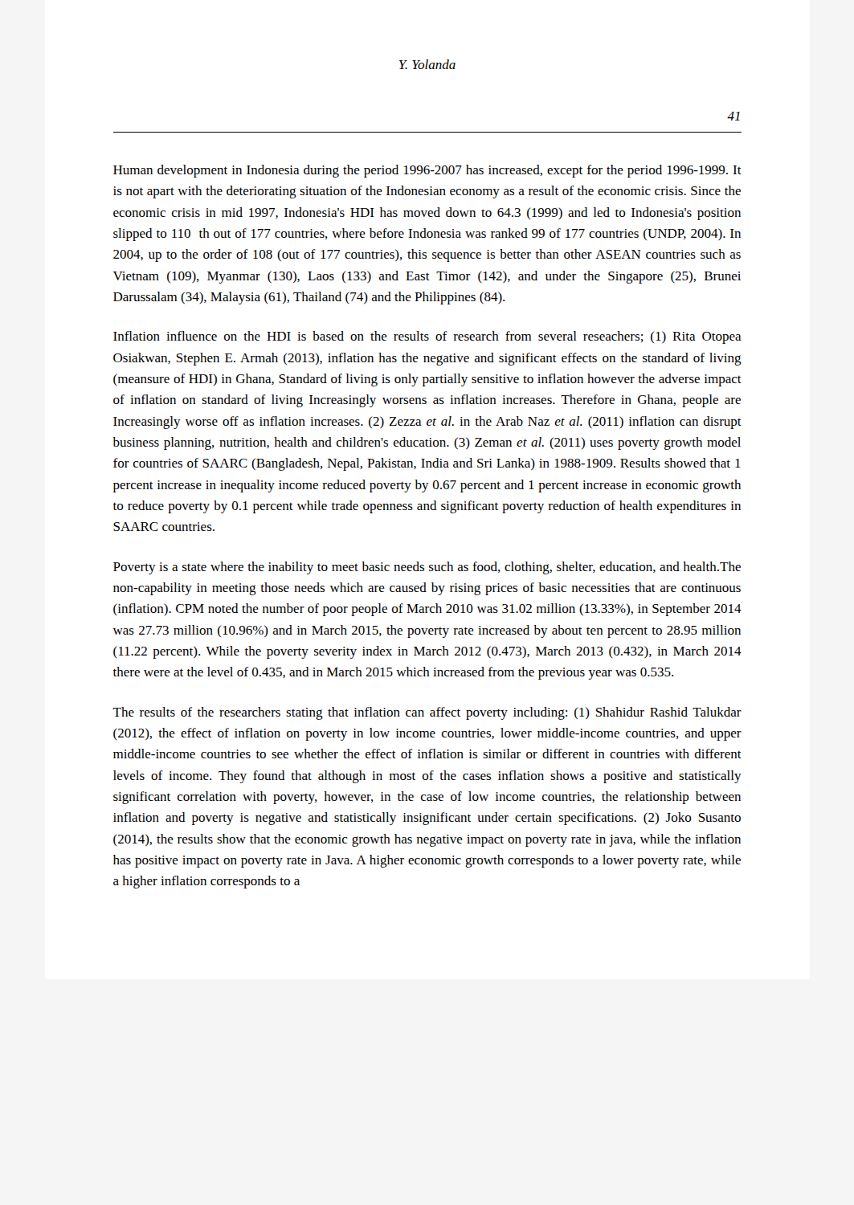Y. Yolanda
41
Human development in Indonesia during the period 1996-2007 has increased, except for the period 1996-1999. It is not apart with the deteriorating situation of the Indonesian economy as a result of the economic crisis. Since the economic crisis in mid 1997, Indonesia's HDI has moved down to 64.3 (1999) and led to Indonesia's position slipped to 110 th out of 177 countries, where before Indonesia was ranked 99 of 177 countries (UNDP, 2004). In 2004, up to the order of 108 (out of 177 countries), this sequence is better than other ASEAN countries such as Vietnam (109), Myanmar (130), Laos (133) and East Timor (142), and under the Singapore (25), Brunei Darussalam (34), Malaysia (61), Thailand (74) and the Philippines (84).
Inflation influence on the HDI is based on the results of research from several reseachers; (1) Rita Otopea Osiakwan, Stephen E. Armah (2013), inflation has the negative and significant effects on the standard of living (meansure of HDI) in Ghana, Standard of living is only partially sensitive to inflation however the adverse impact of inflation on standard of living Increasingly worsens as inflation increases. Therefore in Ghana, people are Increasingly worse off as inflation increases. (2) Zezza et al. in the Arab Naz et al. (2011) inflation can disrupt business planning, nutrition, health and children's education. (3) Zeman et al. (2011) uses poverty growth model for countries of SAARC (Bangladesh, Nepal, Pakistan, India and Sri Lanka) in 1988-1909. Results showed that 1 percent increase in inequality income reduced poverty by 0.67 percent and 1 percent increase in economic growth to reduce poverty by 0.1 percent while trade openness and significant poverty reduction of health expenditures in SAARC countries.
Poverty is a state where the inability to meet basic needs such as food, clothing, shelter, education, and health.The non-capability in meeting those needs which are caused by rising prices of basic necessities that are continuous (inflation). CPM noted the number of poor people of March 2010 was 31.02 million (13.33%), in September 2014 was 27.73 million (10.96%) and in March 2015, the poverty rate increased by about ten percent to 28.95 million (11.22 percent). While the poverty severity index in March 2012 (0.473), March 2013 (0.432), in March 2014 there were at the level of 0.435, and in March 2015 which increased from the previous year was 0.535.
The results of the researchers stating that inflation can affect poverty including: (1) Shahidur Rashid Talukdar (2012), the effect of inflation on poverty in low income countries, lower middle-income countries, and upper middle-income countries to see whether the effect of inflation is similar or different in countries with different levels of income. They found that although in most of the cases inflation shows a positive and statistically significant correlation with poverty, however, in the case of low income countries, the relationship between inflation and poverty is negative and statistically insignificant under certain specifications. (2) Joko Susanto (2014), the results show that the economic growth has negative impact on poverty rate in java, while the inflation has positive impact on poverty rate in Java. A higher economic growth corresponds to a lower poverty rate, while a higher inflation corresponds to a